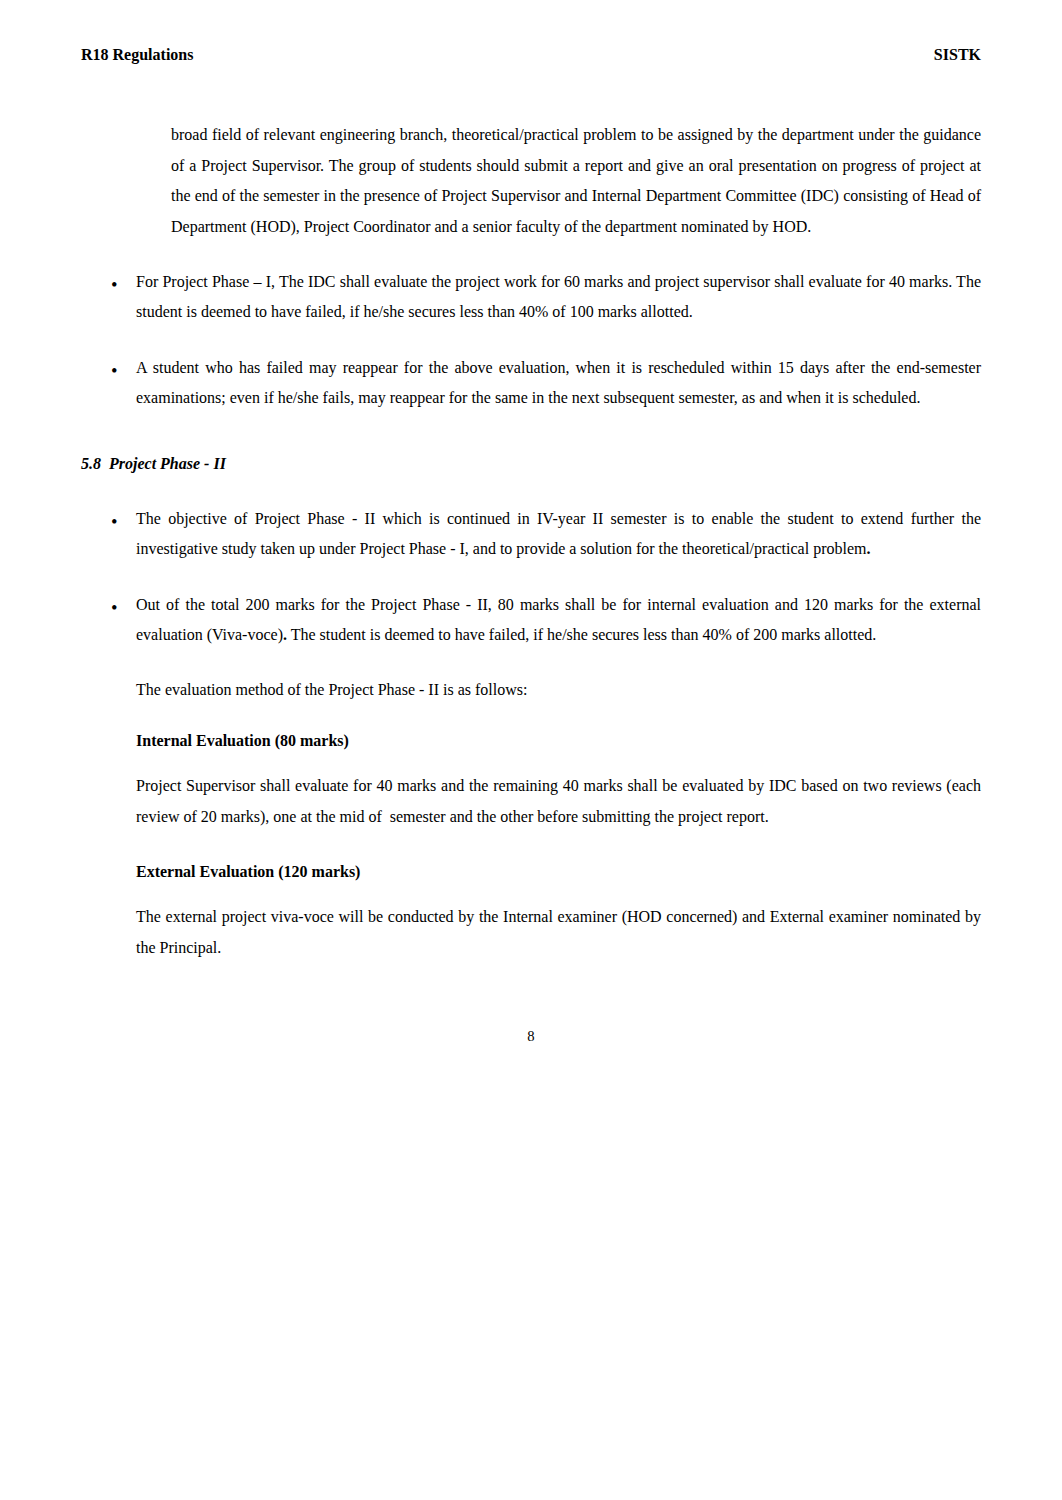R18 Regulations SISTK
broad field of relevant engineering branch, theoretical/practical problem to be assigned by the department under the guidance of a Project Supervisor. The group of students should submit a report and give an oral presentation on progress of project at the end of the semester in the presence of Project Supervisor and Internal Department Committee (IDC) consisting of Head of Department (HOD), Project Coordinator and a senior faculty of the department nominated by HOD.
For Project Phase – I, The IDC shall evaluate the project work for 60 marks and project supervisor shall evaluate for 40 marks. The student is deemed to have failed, if he/she secures less than 40% of 100 marks allotted.
A student who has failed may reappear for the above evaluation, when it is rescheduled within 15 days after the end-semester examinations; even if he/she fails, may reappear for the same in the next subsequent semester, as and when it is scheduled.
5.8 Project Phase - II
The objective of Project Phase - II which is continued in IV-year II semester is to enable the student to extend further the investigative study taken up under Project Phase - I, and to provide a solution for the theoretical/practical problem.
Out of the total 200 marks for the Project Phase - II, 80 marks shall be for internal evaluation and 120 marks for the external evaluation (Viva-voce). The student is deemed to have failed, if he/she secures less than 40% of 200 marks allotted.
The evaluation method of the Project Phase - II is as follows:
Internal Evaluation (80 marks)
Project Supervisor shall evaluate for 40 marks and the remaining 40 marks shall be evaluated by IDC based on two reviews (each review of 20 marks), one at the mid of semester and the other before submitting the project report.
External Evaluation (120 marks)
The external project viva-voce will be conducted by the Internal examiner (HOD concerned) and External examiner nominated by the Principal.
8